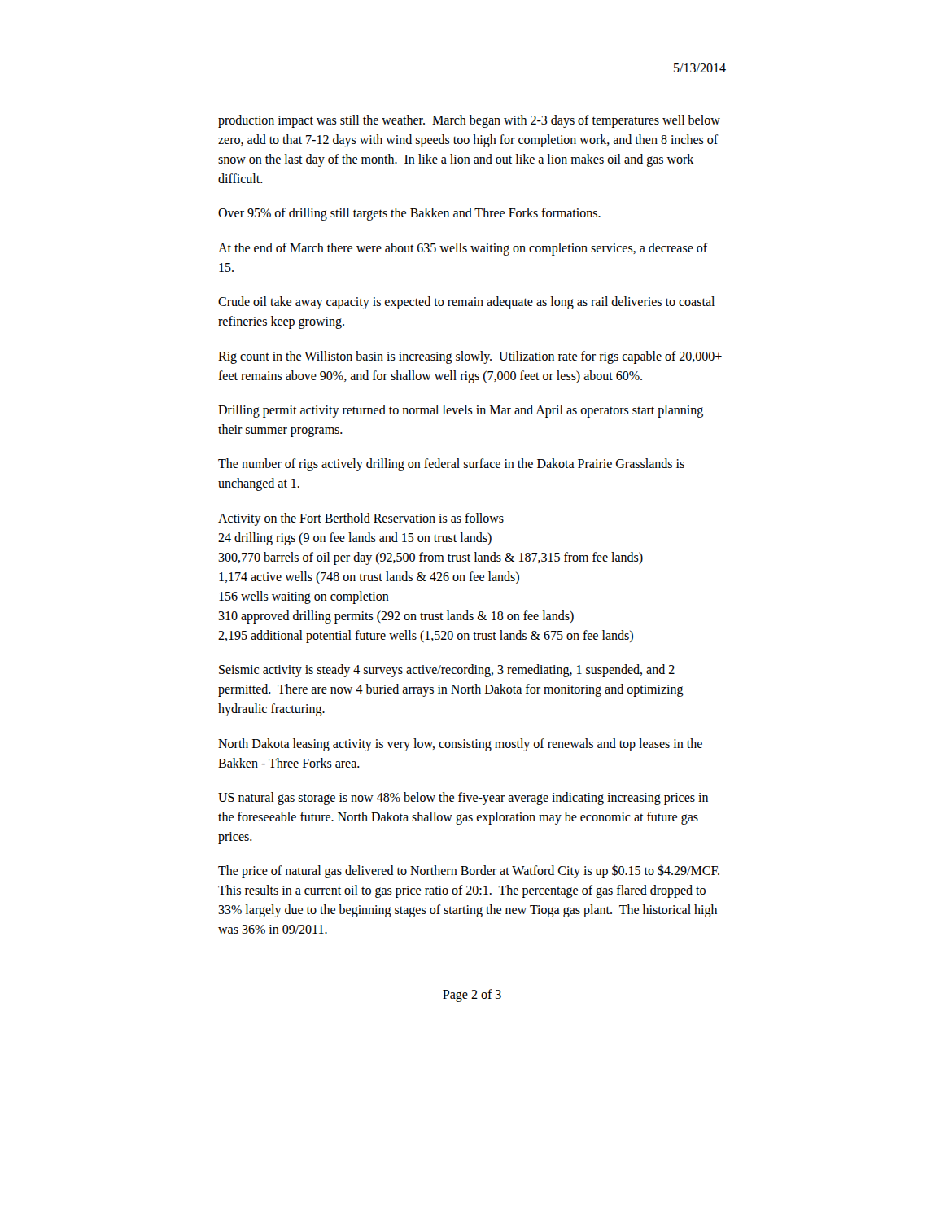5/13/2014
production impact was still the weather. March began with 2-3 days of temperatures well below zero, add to that 7-12 days with wind speeds too high for completion work, and then 8 inches of snow on the last day of the month. In like a lion and out like a lion makes oil and gas work difficult.
Over 95% of drilling still targets the Bakken and Three Forks formations.
At the end of March there were about 635 wells waiting on completion services, a decrease of 15.
Crude oil take away capacity is expected to remain adequate as long as rail deliveries to coastal refineries keep growing.
Rig count in the Williston basin is increasing slowly. Utilization rate for rigs capable of 20,000+ feet remains above 90%, and for shallow well rigs (7,000 feet or less) about 60%.
Drilling permit activity returned to normal levels in Mar and April as operators start planning their summer programs.
The number of rigs actively drilling on federal surface in the Dakota Prairie Grasslands is unchanged at 1.
Activity on the Fort Berthold Reservation is as follows
24 drilling rigs (9 on fee lands and 15 on trust lands)
300,770 barrels of oil per day (92,500 from trust lands & 187,315 from fee lands)
1,174 active wells (748 on trust lands & 426 on fee lands)
156 wells waiting on completion
310 approved drilling permits (292 on trust lands & 18 on fee lands)
2,195 additional potential future wells (1,520 on trust lands & 675 on fee lands)
Seismic activity is steady 4 surveys active/recording, 3 remediating, 1 suspended, and 2 permitted. There are now 4 buried arrays in North Dakota for monitoring and optimizing hydraulic fracturing.
North Dakota leasing activity is very low, consisting mostly of renewals and top leases in the Bakken - Three Forks area.
US natural gas storage is now 48% below the five-year average indicating increasing prices in the foreseeable future. North Dakota shallow gas exploration may be economic at future gas prices.
The price of natural gas delivered to Northern Border at Watford City is up $0.15 to $4.29/MCF. This results in a current oil to gas price ratio of 20:1. The percentage of gas flared dropped to 33% largely due to the beginning stages of starting the new Tioga gas plant. The historical high was 36% in 09/2011.
Page 2 of 3